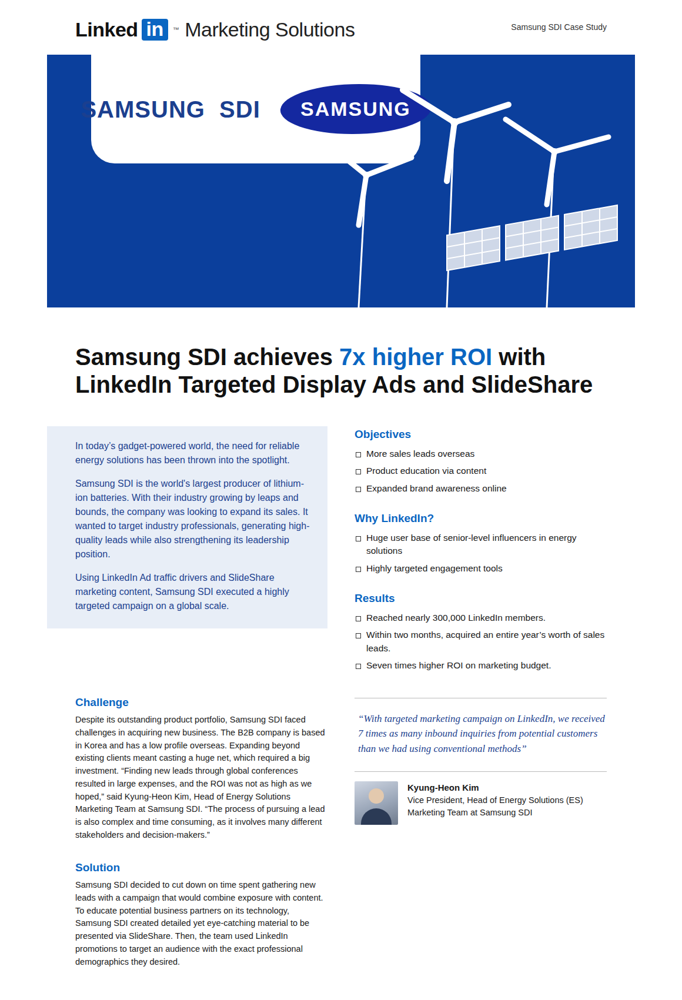Linked in™Marketing Solutions
Samsung SDI Case Study
SAMSUNG SDI
SAMSUNG
Samsung SDI achieves 7x higher ROI with
LinkedIn Targeted Display Ads and SlideShare
In today’s gadget-powered world, the need for reliable energy solutions has been thrown into the spotlight.
Samsung SDI is the world's largest producer of lithium-ion batteries. With their industry growing by leaps and bounds, the company was looking to expand its sales. It wanted to target industry professionals, generating high-quality leads while also strengthening its leadership position.
Using LinkedIn Ad traffic drivers and SlideShare marketing content, Samsung SDI executed a highly targeted campaign on a global scale.
Objectives
More sales leads overseas
Product education via content
Expanded brand awareness online
Why LinkedIn?
Huge user base of senior-level influencers in energy solutions
Highly targeted engagement tools
Results
Reached nearly 300,000 LinkedIn members.
Within two months, acquired an entire year’s worth of sales leads.
Seven times higher ROI on marketing budget.
Challenge
Despite its outstanding product portfolio, Samsung SDI faced challenges in acquiring new business. The B2B company is based in Korea and has a low profile overseas. Expanding beyond existing clients meant casting a huge net, which required a big investment. “Finding new leads through global conferences resulted in large expenses, and the ROI was not as high as we hoped,” said Kyung-Heon Kim, Head of Energy Solutions Marketing Team at Samsung SDI. “The process of pursuing a lead is also complex and time consuming, as it involves many different stakeholders and decision-makers.”
Solution
Samsung SDI decided to cut down on time spent gathering new leads with a campaign that would combine exposure with content. To educate potential business partners on its technology, Samsung SDI created detailed yet eye-catching material to be presented via SlideShare. Then, the team used LinkedIn promotions to target an audience with the exact professional demographics they desired.
“With targeted marketing campaign on LinkedIn, we received 7 times as many inbound inquiries from potential customers than we had using conventional methods”
Kyung-Heon Kim Vice President, Head of Energy Solutions (ES)
Marketing Team at Samsung SDI